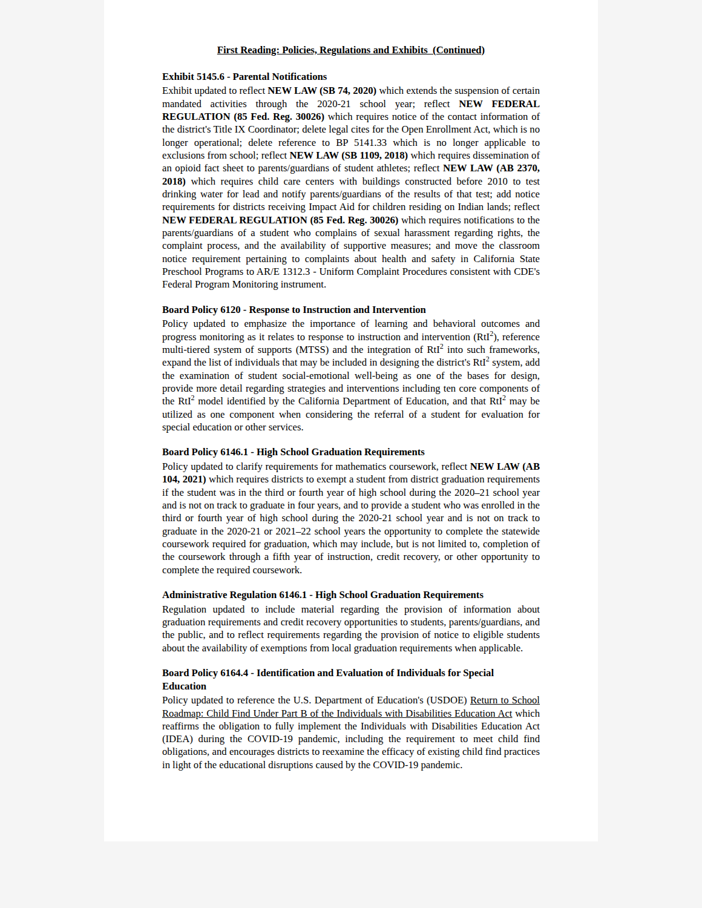First Reading: Policies, Regulations and Exhibits (Continued)
Exhibit 5145.6 - Parental Notifications
Exhibit updated to reflect NEW LAW (SB 74, 2020) which extends the suspension of certain mandated activities through the 2020-21 school year; reflect NEW FEDERAL REGULATION (85 Fed. Reg. 30026) which requires notice of the contact information of the district's Title IX Coordinator; delete legal cites for the Open Enrollment Act, which is no longer operational; delete reference to BP 5141.33 which is no longer applicable to exclusions from school; reflect NEW LAW (SB 1109, 2018) which requires dissemination of an opioid fact sheet to parents/guardians of student athletes; reflect NEW LAW (AB 2370, 2018) which requires child care centers with buildings constructed before 2010 to test drinking water for lead and notify parents/guardians of the results of that test; add notice requirements for districts receiving Impact Aid for children residing on Indian lands; reflect NEW FEDERAL REGULATION (85 Fed. Reg. 30026) which requires notifications to the parents/guardians of a student who complains of sexual harassment regarding rights, the complaint process, and the availability of supportive measures; and move the classroom notice requirement pertaining to complaints about health and safety in California State Preschool Programs to AR/E 1312.3 - Uniform Complaint Procedures consistent with CDE's Federal Program Monitoring instrument.
Board Policy 6120 - Response to Instruction and Intervention
Policy updated to emphasize the importance of learning and behavioral outcomes and progress monitoring as it relates to response to instruction and intervention (RtI2), reference multi-tiered system of supports (MTSS) and the integration of RtI2 into such frameworks, expand the list of individuals that may be included in designing the district's RtI2 system, add the examination of student social-emotional well-being as one of the bases for design, provide more detail regarding strategies and interventions including ten core components of the RtI2 model identified by the California Department of Education, and that RtI2 may be utilized as one component when considering the referral of a student for evaluation for special education or other services.
Board Policy 6146.1 - High School Graduation Requirements
Policy updated to clarify requirements for mathematics coursework, reflect NEW LAW (AB 104, 2021) which requires districts to exempt a student from district graduation requirements if the student was in the third or fourth year of high school during the 2020–21 school year and is not on track to graduate in four years, and to provide a student who was enrolled in the third or fourth year of high school during the 2020-21 school year and is not on track to graduate in the 2020-21 or 2021–22 school years the opportunity to complete the statewide coursework required for graduation, which may include, but is not limited to, completion of the coursework through a fifth year of instruction, credit recovery, or other opportunity to complete the required coursework.
Administrative Regulation 6146.1 - High School Graduation Requirements
Regulation updated to include material regarding the provision of information about graduation requirements and credit recovery opportunities to students, parents/guardians, and the public, and to reflect requirements regarding the provision of notice to eligible students about the availability of exemptions from local graduation requirements when applicable.
Board Policy 6164.4 - Identification and Evaluation of Individuals for Special Education
Policy updated to reference the U.S. Department of Education's (USDOE) Return to School Roadmap: Child Find Under Part B of the Individuals with Disabilities Education Act which reaffirms the obligation to fully implement the Individuals with Disabilities Education Act (IDEA) during the COVID-19 pandemic, including the requirement to meet child find obligations, and encourages districts to reexamine the efficacy of existing child find practices in light of the educational disruptions caused by the COVID-19 pandemic.